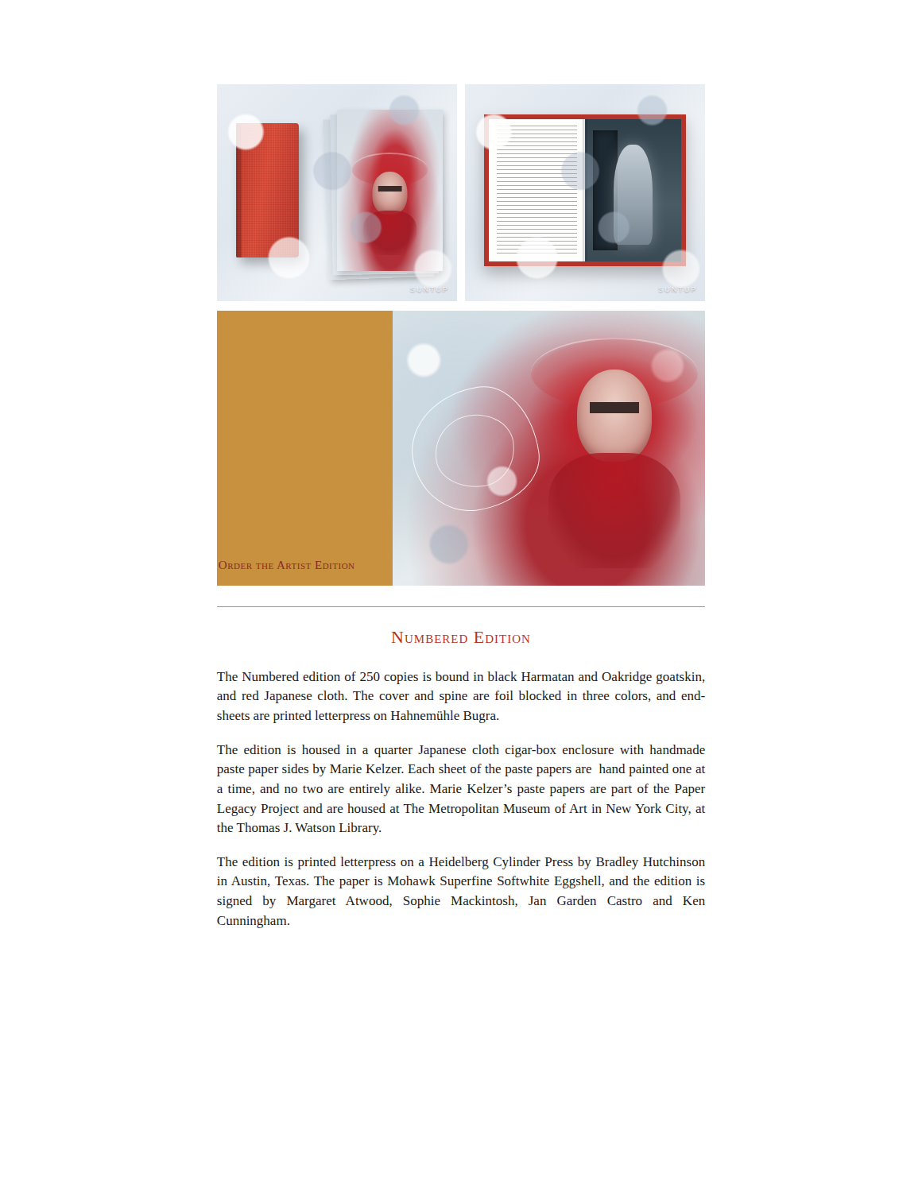SUNTUP
SUNTUP
Order the Artist Edition
Numbered Edition
The Numbered edition of 250 copies is bound in black Harmatan and Oakridge goatskin, and red Japanese cloth. The cover and spine are foil blocked in three colors, and endsheets are printed letterpress on Hahnemühle Bugra.
The edition is housed in a quarter Japanese cloth cigar-box enclosure with handmade paste paper sides by Marie Kelzer. Each sheet of the paste papers are hand painted one at a time, and no two are entirely alike. Marie Kelzer’s paste papers are part of the Paper Legacy Project and are housed at The Metropolitan Museum of Art in New York City, at the Thomas J. Watson Library.
The edition is printed letterpress on a Heidelberg Cylinder Press by Bradley Hutchinson in Austin, Texas. The paper is Mohawk Superfine Softwhite Eggshell, and the edition is signed by Margaret Atwood, Sophie Mackintosh, Jan Garden Castro and Ken Cunningham.